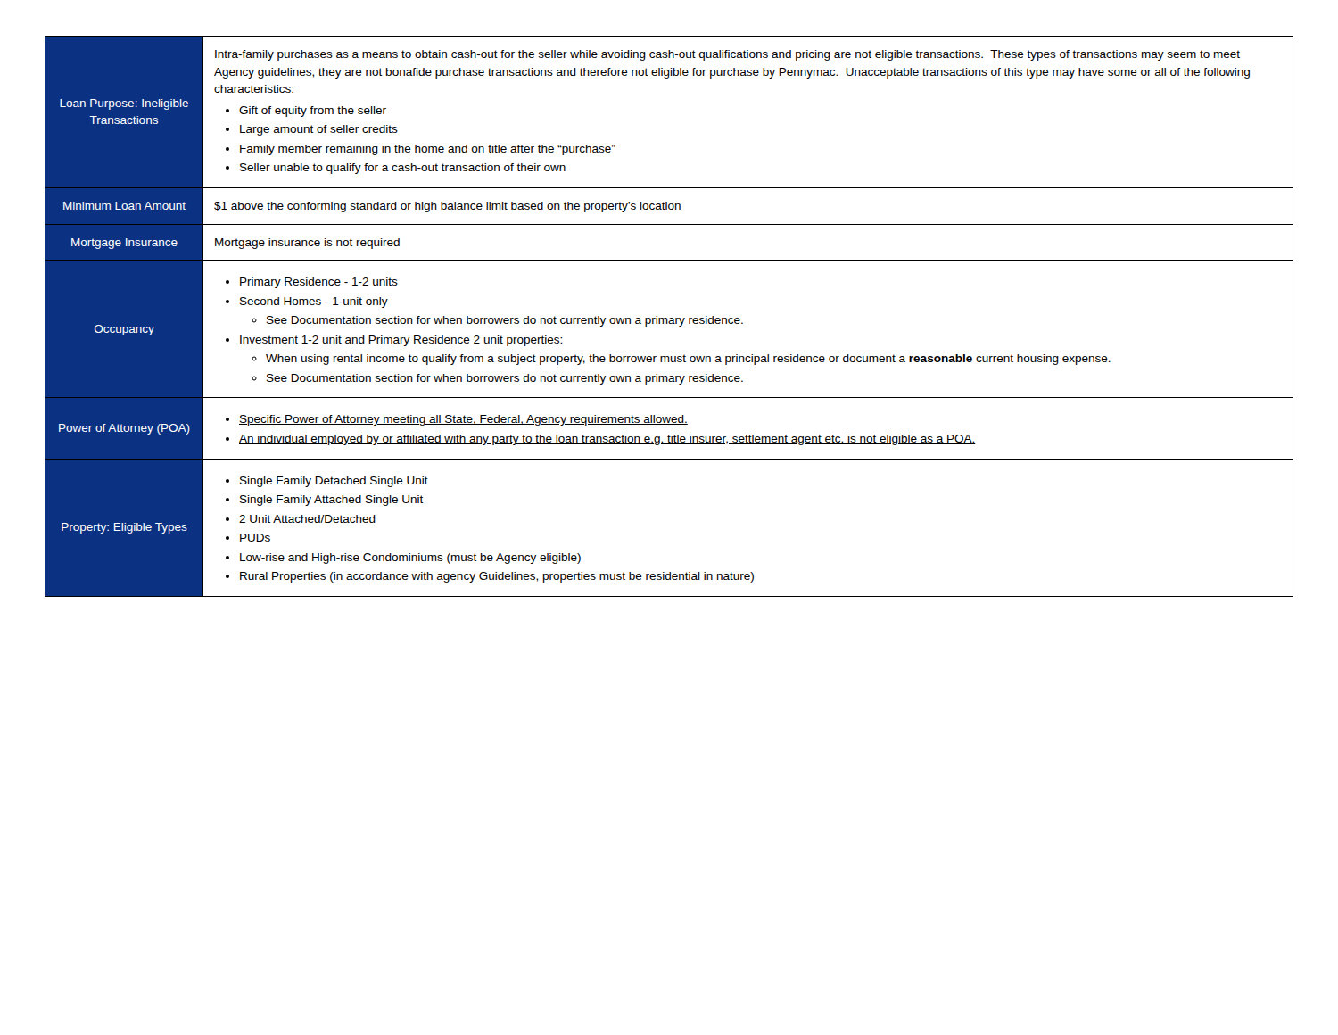| Loan Purpose: Ineligible Transactions | Intra-family purchases as a means to obtain cash-out for the seller while avoiding cash-out qualifications and pricing are not eligible transactions. These types of transactions may seem to meet Agency guidelines, they are not bonafide purchase transactions and therefore not eligible for purchase by Pennymac. Unacceptable transactions of this type may have some or all of the following characteristics: Gift of equity from the seller Large amount of seller credits Family member remaining in the home and on title after the “purchase” Seller unable to qualify for a cash-out transaction of their own |
| Minimum Loan Amount | $1 above the conforming standard or high balance limit based on the property’s location |
| Mortgage Insurance | Mortgage insurance is not required |
| Occupancy | Primary Residence - 1-2 units Second Homes - 1-unit only See Documentation section for when borrowers do not currently own a primary residence. Investment 1-2 unit and Primary Residence 2 unit properties: When using rental income to qualify from a subject property, the borrower must own a principal residence or document a reasonable current housing expense. See Documentation section for when borrowers do not currently own a primary residence. |
| Power of Attorney (POA) | Specific Power of Attorney meeting all State, Federal, Agency requirements allowed. An individual employed by or affiliated with any party to the loan transaction e.g. title insurer, settlement agent etc. is not eligible as a POA. |
| Property: Eligible Types | Single Family Detached Single Unit Single Family Attached Single Unit 2 Unit Attached/Detached PUDs Low-rise and High-rise Condominiums (must be Agency eligible) Rural Properties (in accordance with agency Guidelines, properties must be residential in nature) |